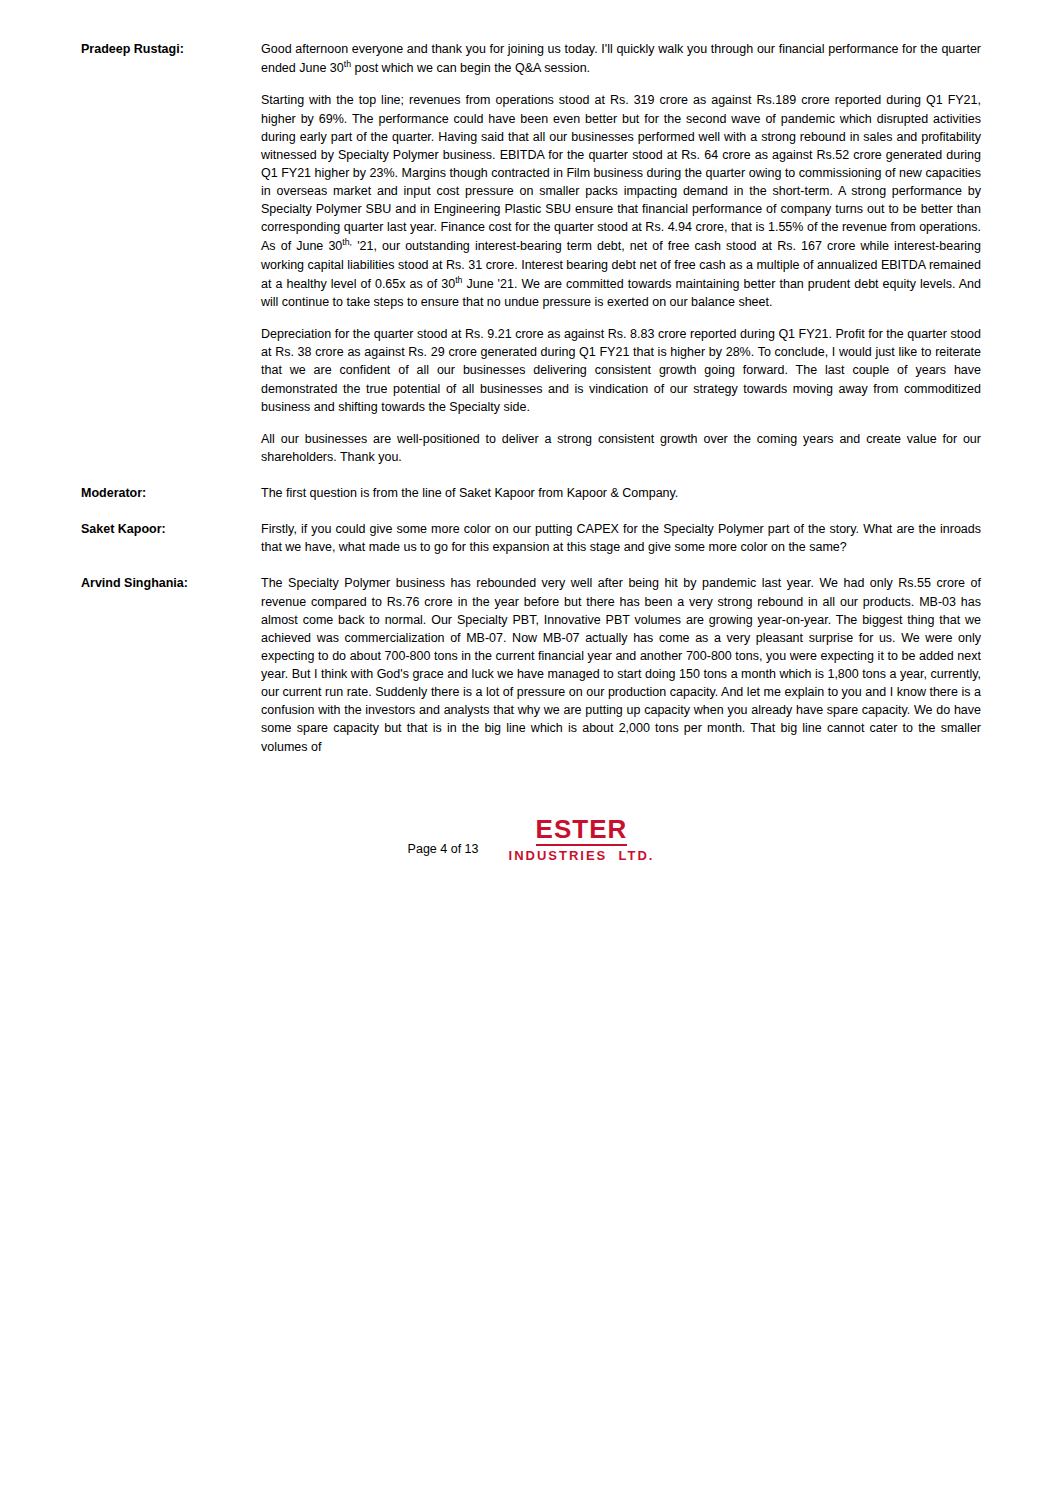Pradeep Rustagi:
Good afternoon everyone and thank you for joining us today. I'll quickly walk you through our financial performance for the quarter ended June 30th post which we can begin the Q&A session.
Starting with the top line; revenues from operations stood at Rs. 319 crore as against Rs.189 crore reported during Q1 FY21, higher by 69%. The performance could have been even better but for the second wave of pandemic which disrupted activities during early part of the quarter. Having said that all our businesses performed well with a strong rebound in sales and profitability witnessed by Specialty Polymer business. EBITDA for the quarter stood at Rs. 64 crore as against Rs.52 crore generated during Q1 FY21 higher by 23%. Margins though contracted in Film business during the quarter owing to commissioning of new capacities in overseas market and input cost pressure on smaller packs impacting demand in the short-term. A strong performance by Specialty Polymer SBU and in Engineering Plastic SBU ensure that financial performance of company turns out to be better than corresponding quarter last year. Finance cost for the quarter stood at Rs. 4.94 crore, that is 1.55% of the revenue from operations. As of June 30th, '21, our outstanding interest-bearing term debt, net of free cash stood at Rs. 167 crore while interest-bearing working capital liabilities stood at Rs. 31 crore. Interest bearing debt net of free cash as a multiple of annualized EBITDA remained at a healthy level of 0.65x as of 30th June '21. We are committed towards maintaining better than prudent debt equity levels. And will continue to take steps to ensure that no undue pressure is exerted on our balance sheet.
Depreciation for the quarter stood at Rs. 9.21 crore as against Rs. 8.83 crore reported during Q1 FY21. Profit for the quarter stood at Rs. 38 crore as against Rs. 29 crore generated during Q1 FY21 that is higher by 28%. To conclude, I would just like to reiterate that we are confident of all our businesses delivering consistent growth going forward. The last couple of years have demonstrated the true potential of all businesses and is vindication of our strategy towards moving away from commoditized business and shifting towards the Specialty side.
All our businesses are well-positioned to deliver a strong consistent growth over the coming years and create value for our shareholders. Thank you.
Moderator:
The first question is from the line of Saket Kapoor from Kapoor & Company.
Saket Kapoor:
Firstly, if you could give some more color on our putting CAPEX for the Specialty Polymer part of the story. What are the inroads that we have, what made us to go for this expansion at this stage and give some more color on the same?
Arvind Singhania:
The Specialty Polymer business has rebounded very well after being hit by pandemic last year. We had only Rs.55 crore of revenue compared to Rs.76 crore in the year before but there has been a very strong rebound in all our products. MB-03 has almost come back to normal. Our Specialty PBT, Innovative PBT volumes are growing year-on-year. The biggest thing that we achieved was commercialization of MB-07. Now MB-07 actually has come as a very pleasant surprise for us. We were only expecting to do about 700-800 tons in the current financial year and another 700-800 tons, you were expecting it to be added next year. But I think with God's grace and luck we have managed to start doing 150 tons a month which is 1,800 tons a year, currently, our current run rate. Suddenly there is a lot of pressure on our production capacity. And let me explain to you and I know there is a confusion with the investors and analysts that why we are putting up capacity when you already have spare capacity. We do have some spare capacity but that is in the big line which is about 2,000 tons per month. That big line cannot cater to the smaller volumes of
Page 4 of 13
ESTER
INDUSTRIES LTD.